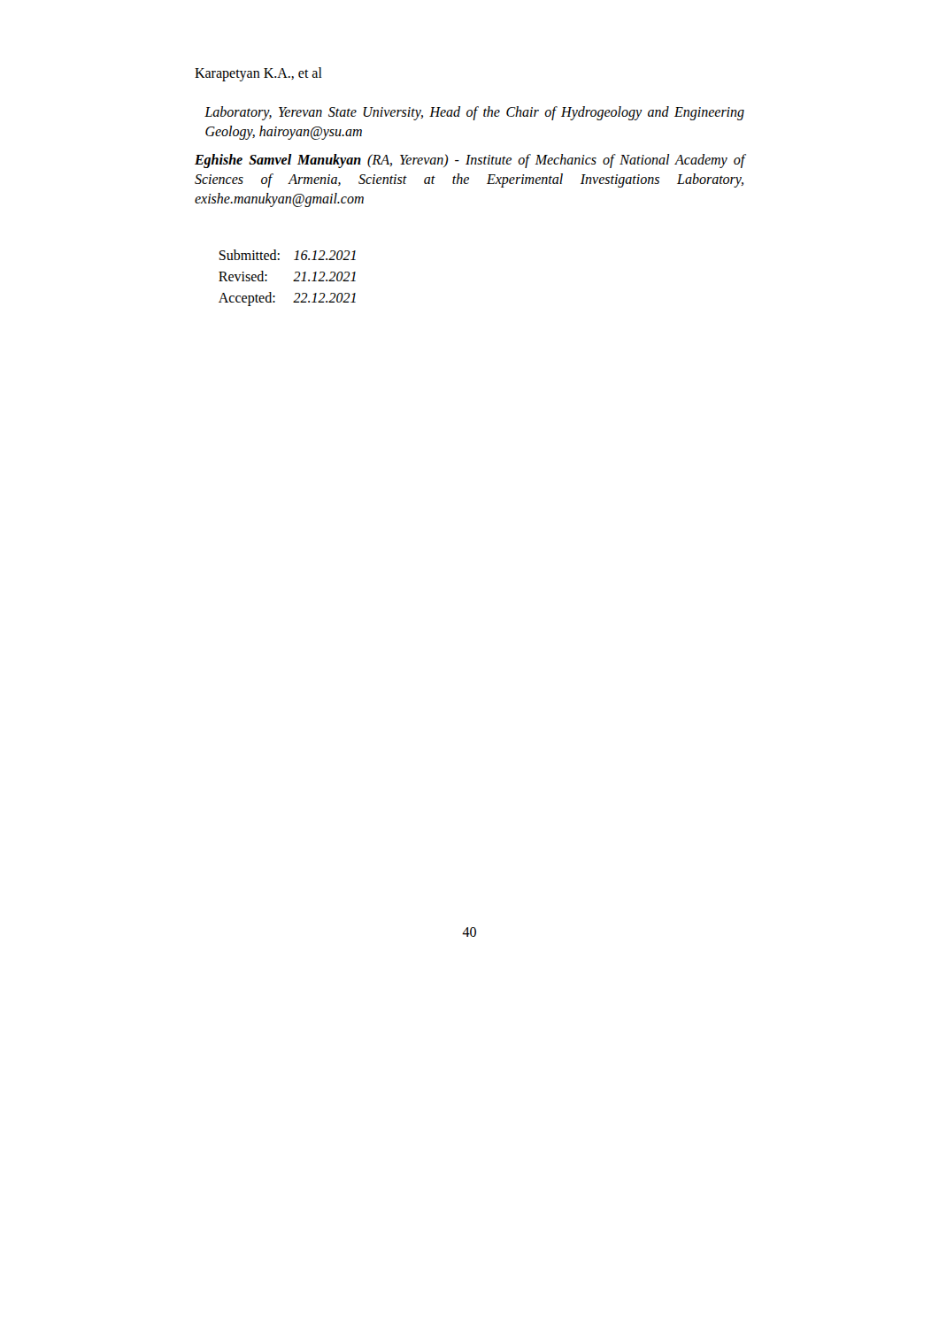Karapetyan K.A., et al
Laboratory, Yerevan State University, Head of the Chair of Hydrogeology and Engineering Geology, hairoyan@ysu.am
Eghishe Samvel Manukyan (RA, Yerevan) - Institute of Mechanics of National Academy of Sciences of Armenia, Scientist at the Experimental Investigations Laboratory, exishe.manukyan@gmail.com
| Submitted: | 16.12.2021 |
| Revised: | 21.12.2021 |
| Accepted: | 22.12.2021 |
40